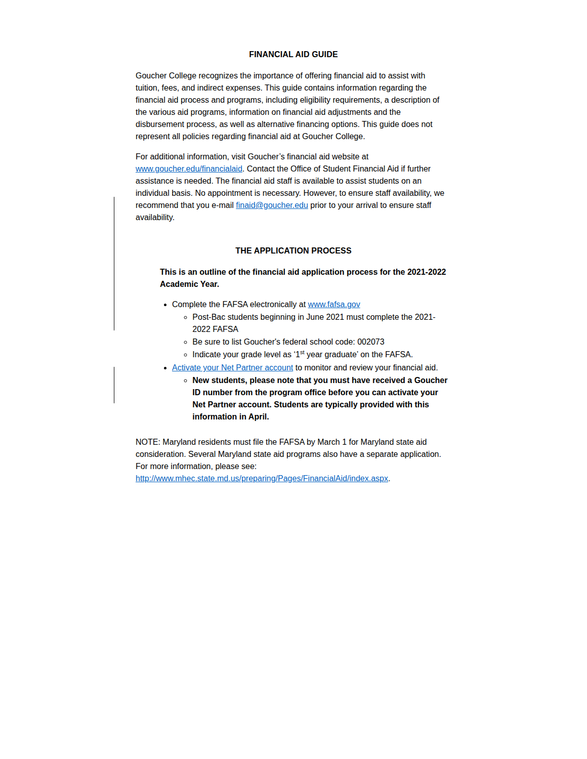FINANCIAL AID GUIDE
Goucher College recognizes the importance of offering financial aid to assist with tuition, fees, and indirect expenses. This guide contains information regarding the financial aid process and programs, including eligibility requirements, a description of the various aid programs, information on financial aid adjustments and the disbursement process, as well as alternative financing options. This guide does not represent all policies regarding financial aid at Goucher College.
For additional information, visit Goucher’s financial aid website at www.goucher.edu/financialaid. Contact the Office of Student Financial Aid if further assistance is needed. The financial aid staff is available to assist students on an individual basis. No appointment is necessary. However, to ensure staff availability, we recommend that you e-mail finaid@goucher.edu prior to your arrival to ensure staff availability.
THE APPLICATION PROCESS
This is an outline of the financial aid application process for the 2021-2022 Academic Year.
Complete the FAFSA electronically at www.fafsa.gov
Post-Bac students beginning in June 2021 must complete the 2021-2022 FAFSA
Be sure to list Goucher's federal school code: 002073
Indicate your grade level as ‘1st year graduate’ on the FAFSA.
Activate your Net Partner account to monitor and review your financial aid.
New students, please note that you must have received a Goucher ID number from the program office before you can activate your Net Partner account. Students are typically provided with this information in April.
NOTE: Maryland residents must file the FAFSA by March 1 for Maryland state aid consideration. Several Maryland state aid programs also have a separate application. For more information, please see: http://www.mhec.state.md.us/preparing/Pages/FinancialAid/index.aspx.